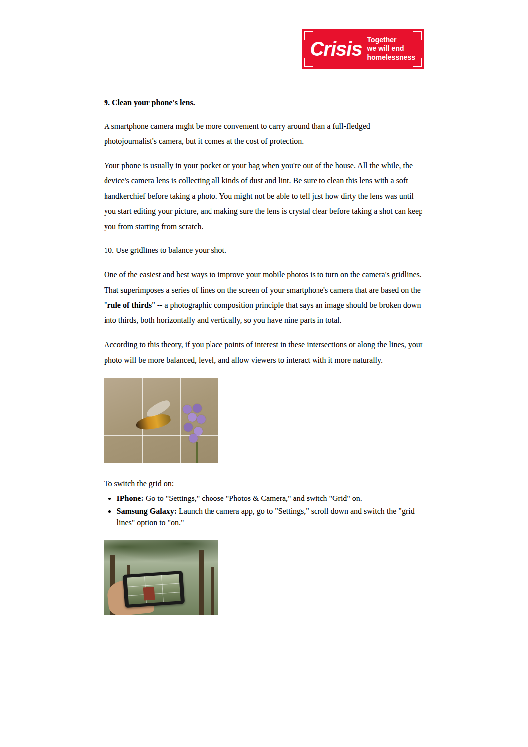Crisis Together
we will end
homelessness
9. Clean your phone's lens.
A smartphone camera might be more convenient to carry around than a full-fledged photojournalist's camera, but it comes at the cost of protection.
Your phone is usually in your pocket or your bag when you're out of the house. All the while, the device's camera lens is collecting all kinds of dust and lint. Be sure to clean this lens with a soft handkerchief before taking a photo. You might not be able to tell just how dirty the lens was until you start editing your picture, and making sure the lens is crystal clear before taking a shot can keep you from starting from scratch.
10. Use gridlines to balance your shot.
One of the easiest and best ways to improve your mobile photos is to turn on the camera's gridlines. That superimposes a series of lines on the screen of your smartphone's camera that are based on the "rule of thirds" -- a photographic composition principle that says an image should be broken down into thirds, both horizontally and vertically, so you have nine parts in total.
According to this theory, if you place points of interest in these intersections or along the lines, your photo will be more balanced, level, and allow viewers to interact with it more naturally.
To switch the grid on:
IPhone: Go to "Settings," choose "Photos & Camera," and switch "Grid" on.
Samsung Galaxy: Launch the camera app, go to "Settings," scroll down and switch the "grid lines" option to "on."